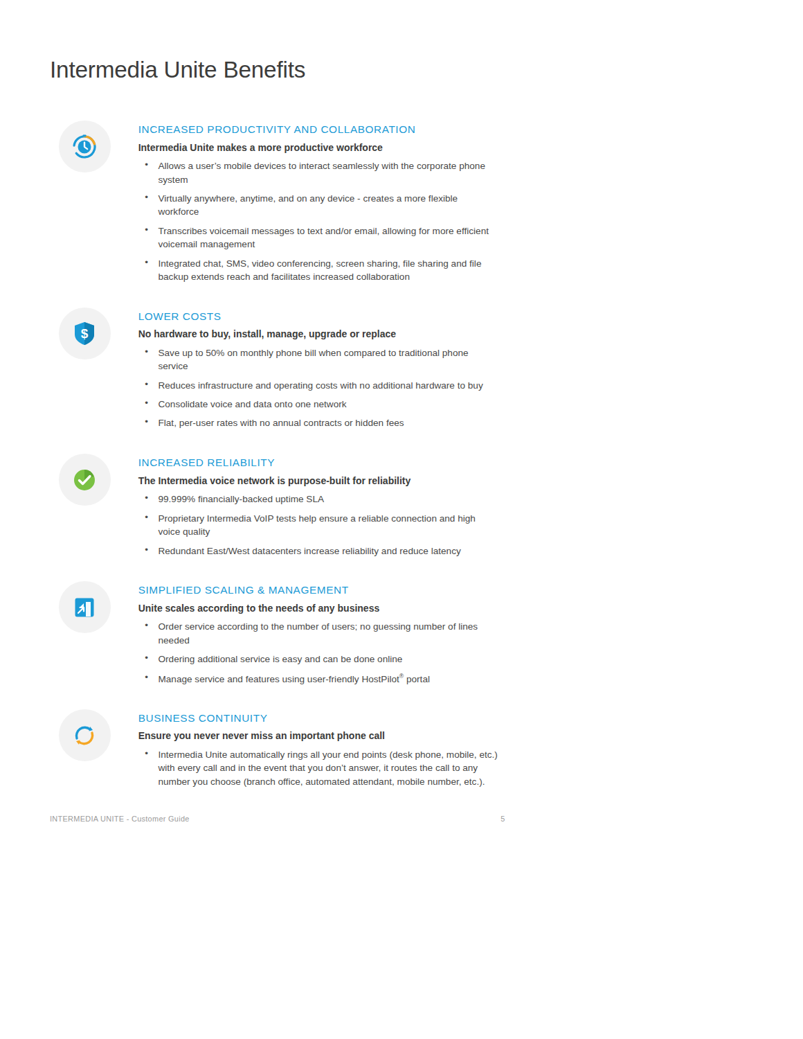Intermedia Unite Benefits
Increased Productivity and Collaboration
Intermedia Unite makes a more productive workforce
Allows a user’s mobile devices to interact seamlessly with the corporate phone system
Virtually anywhere, anytime, and on any device - creates a more flexible workforce
Transcribes voicemail messages to text and/or email, allowing for more efficient voicemail management
Integrated chat, SMS, video conferencing, screen sharing, file sharing and file backup extends reach and facilitates increased collaboration
$
Lower Costs
No hardware to buy, install, manage, upgrade or replace
Save up to 50% on monthly phone bill when compared to traditional phone service
Reduces infrastructure and operating costs with no additional hardware to buy
Consolidate voice and data onto one network
Flat, per-user rates with no annual contracts or hidden fees
Increased Reliability
The Intermedia voice network is purpose-built for reliability
99.999% financially-backed uptime SLA
Proprietary Intermedia VoIP tests help ensure a reliable connection and high voice quality
Redundant East/West datacenters increase reliability and reduce latency
Simplified Scaling & Management
Unite scales according to the needs of any business
Order service according to the number of users; no guessing number of lines needed
Ordering additional service is easy and can be done online
Manage service and features using user-friendly HostPilot® portal
Business Continuity
Ensure you never never miss an important phone call
Intermedia Unite automatically rings all your end points (desk phone, mobile, etc.) with every call and in the event that you don’t answer, it routes the call to any number you choose (branch office, automated attendant, mobile number, etc.).
INTERMEDIA UNITE - Customer Guide 5